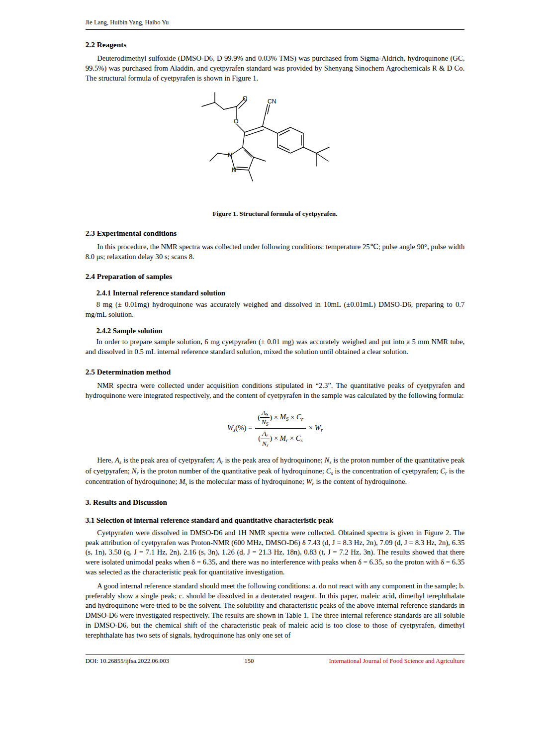Jie Lang, Huibin Yang, Haibo Yu
2.2 Reagents
Deuterodimethyl sulfoxide (DMSO-D6, D 99.9% and 0.03% TMS) was purchased from Sigma-Aldrich, hydroquinone (GC, 99.5%) was purchased from Aladdin, and cyetpyrafen standard was provided by Shenyang Sinochem Agrochemicals R & D Co. The structural formula of cyetpyrafen is shown in Figure 1.
O O CN N N
Figure 1. Structural formula of cyetpyrafen.
2.3 Experimental conditions
In this procedure, the NMR spectra was collected under following conditions: temperature 25℃; pulse angle 90°, pulse width 8.0 μs; relaxation delay 30 s; scans 8.
2.4 Preparation of samples
2.4.1 Internal reference standard solution
8 mg (± 0.01mg) hydroquinone was accurately weighed and dissolved in 10mL (±0.01mL) DMSO-D6, preparing to 0.7 mg/mL solution.
2.4.2 Sample solution
In order to prepare sample solution, 6 mg cyetpyrafen (± 0.01 mg) was accurately weighed and put into a 5 mm NMR tube, and dissolved in 0.5 mL internal reference standard solution, mixed the solution until obtained a clear solution.
2.5 Determination method
NMR spectra were collected under acquisition conditions stipulated in “2.3”. The quantitative peaks of cyetpyrafen and hydroquinone were integrated respectively, and the content of cyetpyrafen in the sample was calculated by the following formula:
Ws(%) = (AS NS) × MS × Cr (Ar Nr) × Mr × Cs × Wr
Here, As is the peak area of cyetpyrafen; Ar is the peak area of hydroquinone; Ns is the proton number of the quantitative peak of cyetpyrafen; Nr is the proton number of the quantitative peak of hydroquinone; Cs is the concentration of cyetpyrafen; Cr is the concentration of hydroquinone; Ms is the molecular mass of hydroquinone; Wr is the content of hydroquinone.
3. Results and Discussion
3.1 Selection of internal reference standard and quantitative characteristic peak
Cyetpyrafen were dissolved in DMSO-D6 and 1H NMR spectra were collected. Obtained spectra is given in Figure 2. The peak attribution of cyetpyrafen was Proton-NMR (600 MHz, DMSO-D6) δ 7.43 (d, J = 8.3 Hz, 2n), 7.09 (d, J = 8.3 Hz, 2n), 6.35 (s, 1n), 3.50 (q, J = 7.1 Hz, 2n), 2.16 (s, 3n), 1.26 (d, J = 21.3 Hz, 18n), 0.83 (t, J = 7.2 Hz, 3n). The results showed that there were isolated unimodal peaks when δ = 6.35, and there was no interference with peaks when δ = 6.35, so the proton with δ = 6.35 was selected as the characteristic peak for quantitative investigation.
A good internal reference standard should meet the following conditions: a. do not react with any component in the sample; b. preferably show a single peak; c. should be dissolved in a deuterated reagent. In this paper, maleic acid, dimethyl terephthalate and hydroquinone were tried to be the solvent. The solubility and characteristic peaks of the above internal reference standards in DMSO-D6 were investigated respectively. The results are shown in Table 1. The three internal reference standards are all soluble in DMSO-D6, but the chemical shift of the characteristic peak of maleic acid is too close to those of cyetpyrafen, dimethyl terephthalate has two sets of signals, hydroquinone has only one set of
DOI: 10.26855/ijfsa.2022.06.003 150 International Journal of Food Science and Agriculture